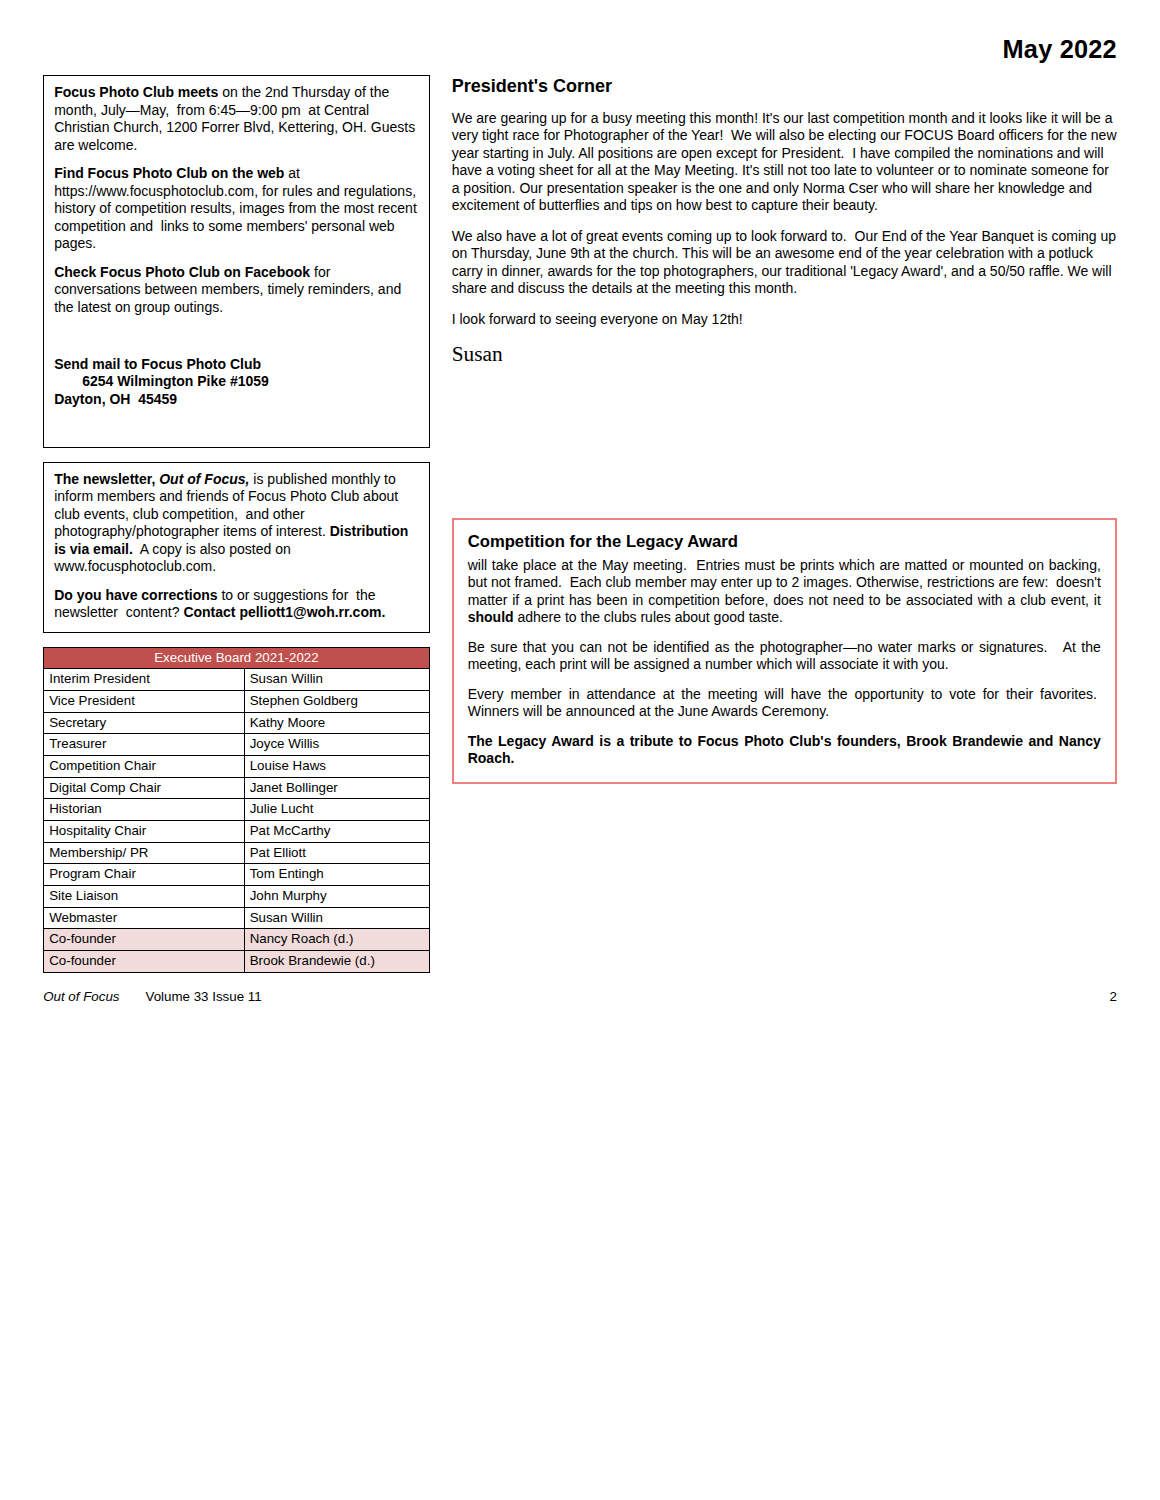May 2022
Focus Photo Club meets on the 2nd Thursday of the month, July—May, from 6:45—9:00 pm at Central Christian Church, 1200 Forrer Blvd, Kettering, OH. Guests are welcome.
Find Focus Photo Club on the web at https://www.focusphotoclub.com, for rules and regulations, history of competition results, images from the most recent competition and links to some members' personal web pages.
Check Focus Photo Club on Facebook for conversations between members, timely reminders, and the latest on group outings.
Send mail to Focus Photo Club
6254 Wilmington Pike #1059
Dayton, OH 45459
The newsletter, Out of Focus, is published monthly to inform members and friends of Focus Photo Club about club events, club competition, and other photography/photographer items of interest. Distribution is via email. A copy is also posted on www.focusphotoclub.com.
Do you have corrections to or suggestions for the newsletter content? Contact pelliott1@woh.rr.com.
Executive Board 2021-2022
| Interim President | Susan Willin |
| Vice President | Stephen Goldberg |
| Secretary | Kathy Moore |
| Treasurer | Joyce Willis |
| Competition Chair | Louise Haws |
| Digital Comp Chair | Janet Bollinger |
| Historian | Julie Lucht |
| Hospitality Chair | Pat McCarthy |
| Membership/ PR | Pat Elliott |
| Program Chair | Tom Entingh |
| Site Liaison | John Murphy |
| Webmaster | Susan Willin |
| Co-founder | Nancy Roach (d.) |
| Co-founder | Brook Brandewie (d.) |
President's Corner
We are gearing up for a busy meeting this month! It's our last competition month and it looks like it will be a very tight race for Photographer of the Year! We will also be electing our FOCUS Board officers for the new year starting in July. All positions are open except for President. I have compiled the nominations and will have a voting sheet for all at the May Meeting. It's still not too late to volunteer or to nominate someone for a position. Our presentation speaker is the one and only Norma Cser who will share her knowledge and excitement of butterflies and tips on how best to capture their beauty.
We also have a lot of great events coming up to look forward to. Our End of the Year Banquet is coming up on Thursday, June 9th at the church. This will be an awesome end of the year celebration with a potluck carry in dinner, awards for the top photographers, our traditional 'Legacy Award', and a 50/50 raffle. We will share and discuss the details at the meeting this month.
I look forward to seeing everyone on May 12th!
Susan
Competition for the Legacy Award
will take place at the May meeting. Entries must be prints which are matted or mounted on backing, but not framed. Each club member may enter up to 2 images. Otherwise, restrictions are few: doesn't matter if a print has been in competition before, does not need to be associated with a club event, it should adhere to the clubs rules about good taste.
Be sure that you can not be identified as the photographer—no water marks or signatures. At the meeting, each print will be assigned a number which will associate it with you.
Every member in attendance at the meeting will have the opportunity to vote for their favorites. Winners will be announced at the June Awards Ceremony.
The Legacy Award is a tribute to Focus Photo Club's founders, Brook Brandewie and Nancy Roach.
Out of Focus Volume 33 Issue 11
2